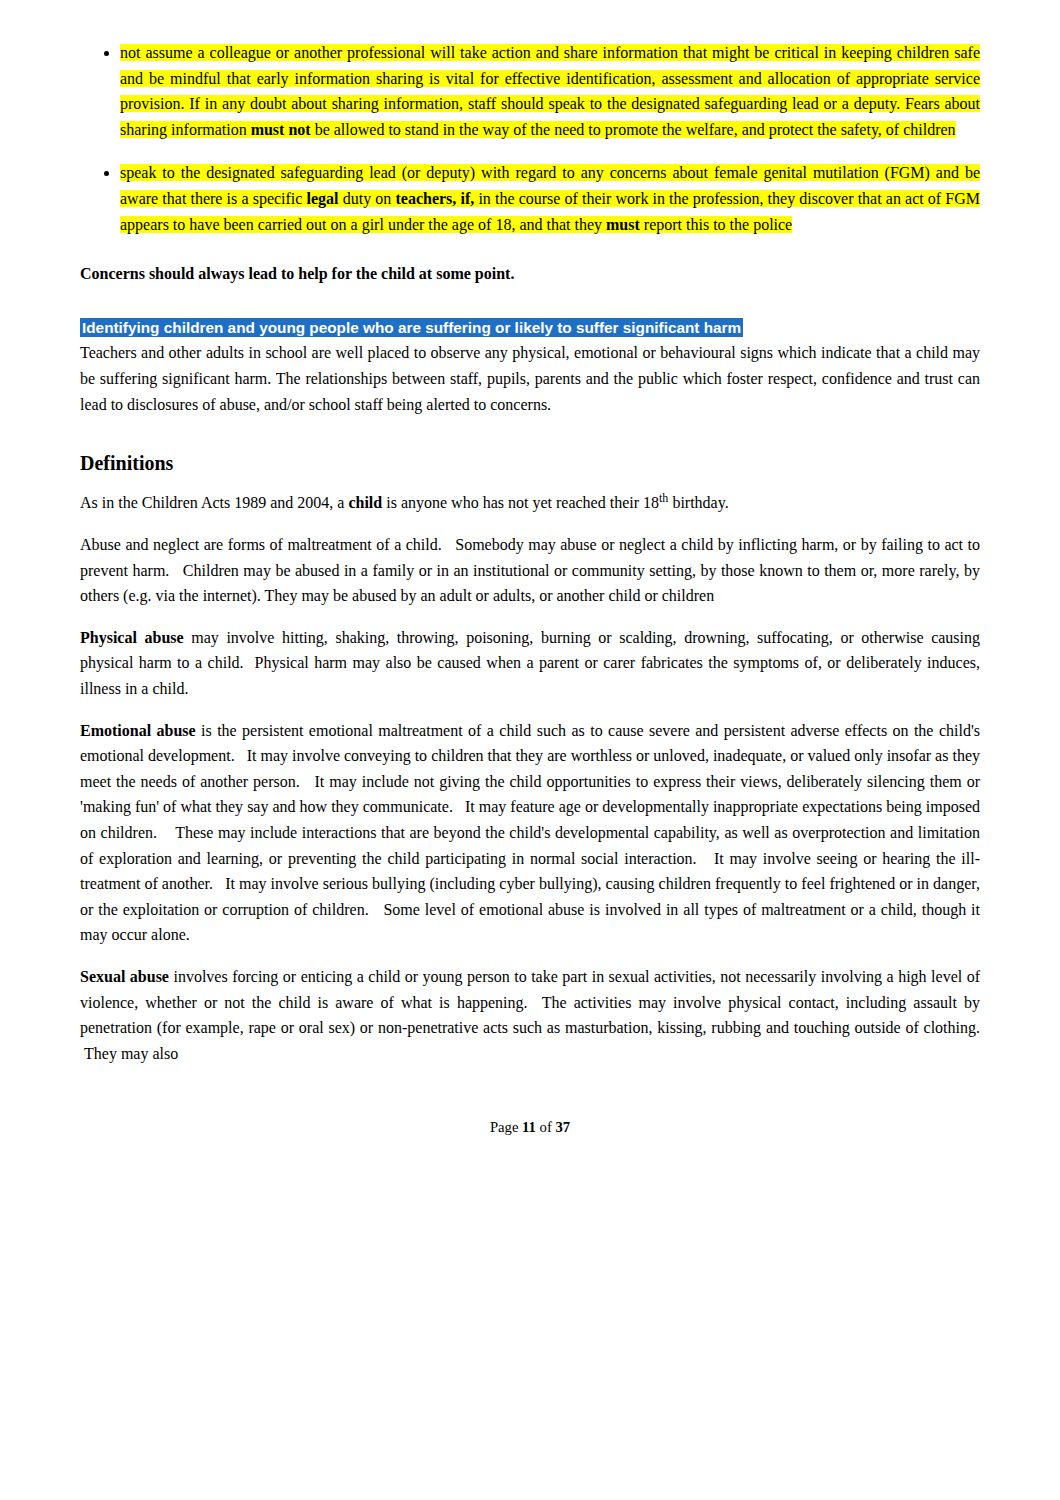not assume a colleague or another professional will take action and share information that might be critical in keeping children safe and be mindful that early information sharing is vital for effective identification, assessment and allocation of appropriate service provision. If in any doubt about sharing information, staff should speak to the designated safeguarding lead or a deputy. Fears about sharing information must not be allowed to stand in the way of the need to promote the welfare, and protect the safety, of children
speak to the designated safeguarding lead (or deputy) with regard to any concerns about female genital mutilation (FGM) and be aware that there is a specific legal duty on teachers, if, in the course of their work in the profession, they discover that an act of FGM appears to have been carried out on a girl under the age of 18, and that they must report this to the police
Concerns should always lead to help for the child at some point.
Identifying children and young people who are suffering or likely to suffer significant harm
Teachers and other adults in school are well placed to observe any physical, emotional or behavioural signs which indicate that a child may be suffering significant harm. The relationships between staff, pupils, parents and the public which foster respect, confidence and trust can lead to disclosures of abuse, and/or school staff being alerted to concerns.
Definitions
As in the Children Acts 1989 and 2004, a child is anyone who has not yet reached their 18th birthday.
Abuse and neglect are forms of maltreatment of a child. Somebody may abuse or neglect a child by inflicting harm, or by failing to act to prevent harm. Children may be abused in a family or in an institutional or community setting, by those known to them or, more rarely, by others (e.g. via the internet). They may be abused by an adult or adults, or another child or children
Physical abuse may involve hitting, shaking, throwing, poisoning, burning or scalding, drowning, suffocating, or otherwise causing physical harm to a child. Physical harm may also be caused when a parent or carer fabricates the symptoms of, or deliberately induces, illness in a child.
Emotional abuse is the persistent emotional maltreatment of a child such as to cause severe and persistent adverse effects on the child's emotional development. It may involve conveying to children that they are worthless or unloved, inadequate, or valued only insofar as they meet the needs of another person. It may include not giving the child opportunities to express their views, deliberately silencing them or 'making fun' of what they say and how they communicate. It may feature age or developmentally inappropriate expectations being imposed on children. These may include interactions that are beyond the child's developmental capability, as well as overprotection and limitation of exploration and learning, or preventing the child participating in normal social interaction. It may involve seeing or hearing the ill-treatment of another. It may involve serious bullying (including cyber bullying), causing children frequently to feel frightened or in danger, or the exploitation or corruption of children. Some level of emotional abuse is involved in all types of maltreatment or a child, though it may occur alone.
Sexual abuse involves forcing or enticing a child or young person to take part in sexual activities, not necessarily involving a high level of violence, whether or not the child is aware of what is happening. The activities may involve physical contact, including assault by penetration (for example, rape or oral sex) or non-penetrative acts such as masturbation, kissing, rubbing and touching outside of clothing. They may also
Page 11 of 37